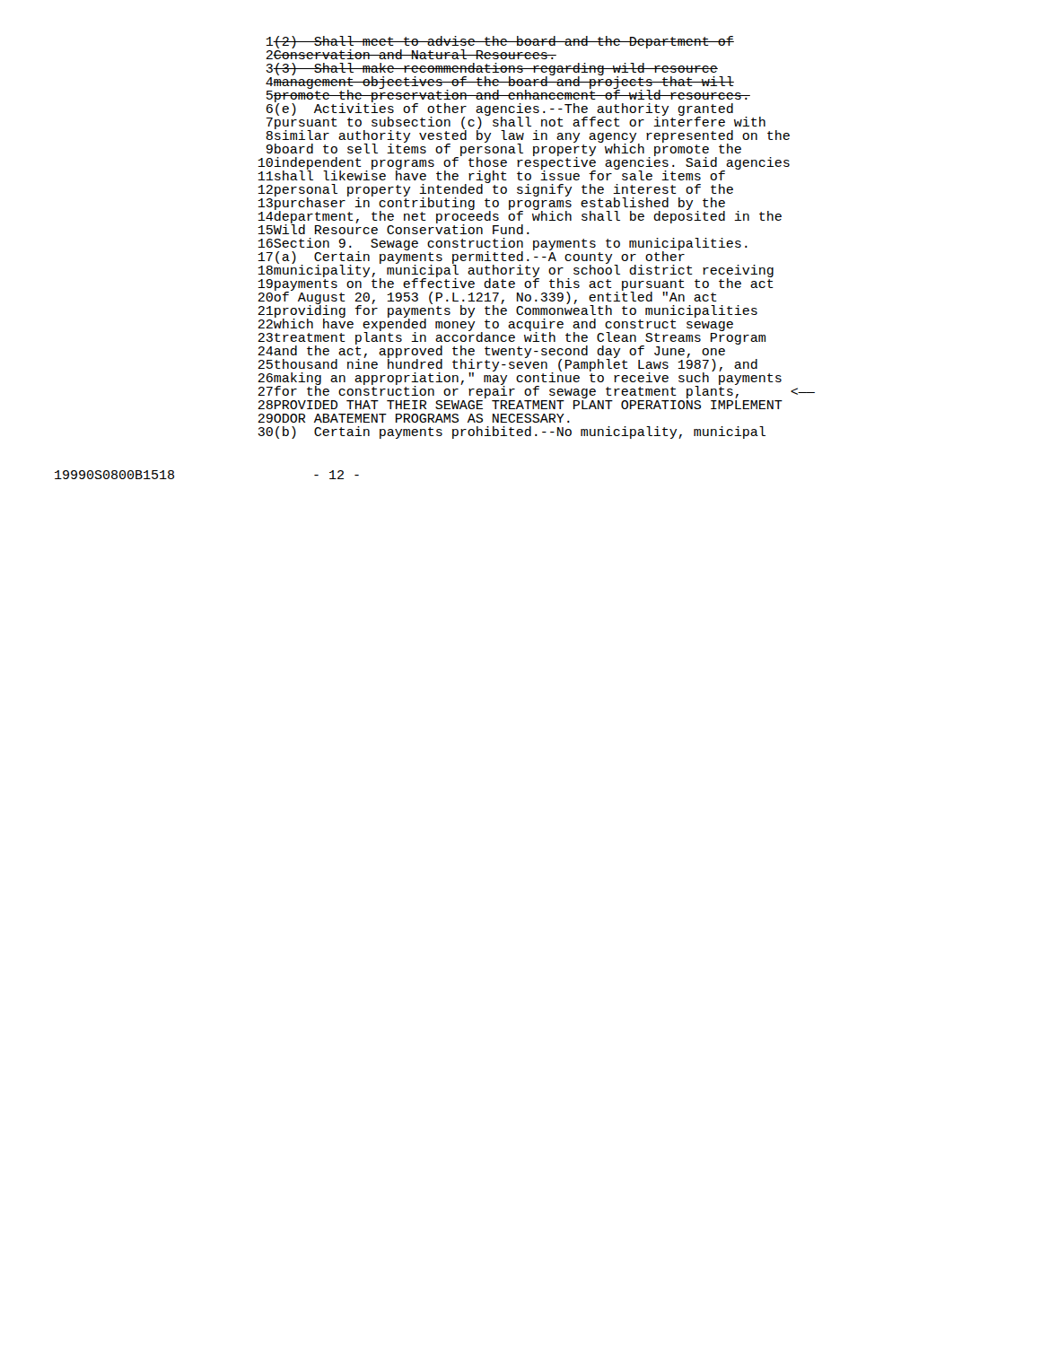| 1 | (2) Shall meet to advise the board and the Department of | |
| 2 | Conservation and Natural Resources. | |
| 3 | (3) Shall make recommendations regarding wild resource | |
| 4 | management objectives of the board and projects that will | |
| 5 | promote the preservation and enhancement of wild resources. | |
| 6 | (e) Activities of other agencies.--The authority granted | |
| 7 | pursuant to subsection (c) shall not affect or interfere with | |
| 8 | similar authority vested by law in any agency represented on the | |
| 9 | board to sell items of personal property which promote the | |
| 10 | independent programs of those respective agencies. Said agencies | |
| 11 | shall likewise have the right to issue for sale items of | |
| 12 | personal property intended to signify the interest of the | |
| 13 | purchaser in contributing to programs established by the | |
| 14 | department, the net proceeds of which shall be deposited in the | |
| 15 | Wild Resource Conservation Fund. | |
| 16 | Section 9. Sewage construction payments to municipalities. | |
| 17 | (a) Certain payments permitted.--A county or other | |
| 18 | municipality, municipal authority or school district receiving | |
| 19 | payments on the effective date of this act pursuant to the act | |
| 20 | of August 20, 1953 (P.L.1217, No.339), entitled "An act | |
| 21 | providing for payments by the Commonwealth to municipalities | |
| 22 | which have expended money to acquire and construct sewage | |
| 23 | treatment plants in accordance with the Clean Streams Program | |
| 24 | and the act, approved the twenty-second day of June, one | |
| 25 | thousand nine hundred thirty-seven (Pamphlet Laws 1987), and | |
| 26 | making an appropriation," may continue to receive such payments | |
| 27 | for the construction or repair of sewage treatment plants, | <—— |
| 28 | PROVIDED THAT THEIR SEWAGE TREATMENT PLANT OPERATIONS IMPLEMENT | |
| 29 | ODOR ABATEMENT PROGRAMS AS NECESSARY. | |
| 30 | (b) Certain payments prohibited.--No municipality, municipal | |
19990S0800B1518 - 12 -